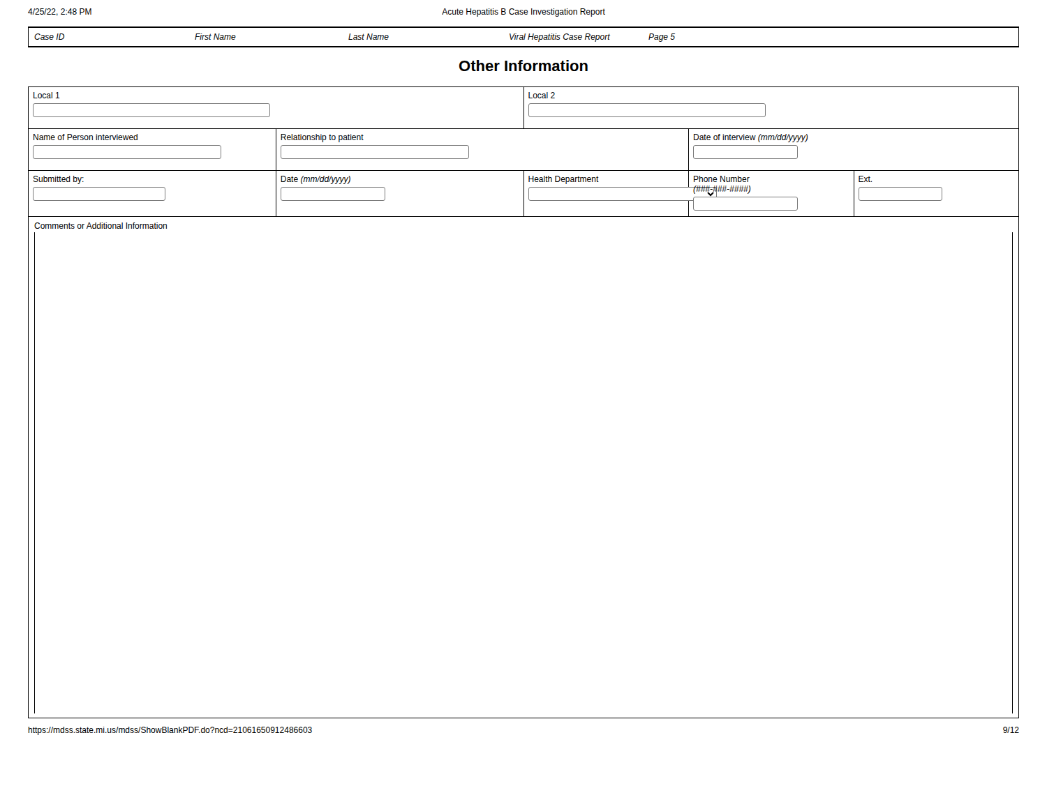4/25/22, 2:48 PM
Acute Hepatitis B Case Investigation Report
Case ID
First Name
Last Name
Viral Hepatitis Case Report
Page 5
Other Information
| Local 1 | Local 2 |
| Name of Person interviewed | Relationship to patient | Date of interview (mm/dd/yyyy) |
| Submitted by: | Date (mm/dd/yyyy) | Health Department | Phone Number (###-###-####) | Ext. |
Comments or Additional Information
https://mdss.state.mi.us/mdss/ShowBlankPDF.do?ncd=21061650912486603
9/12